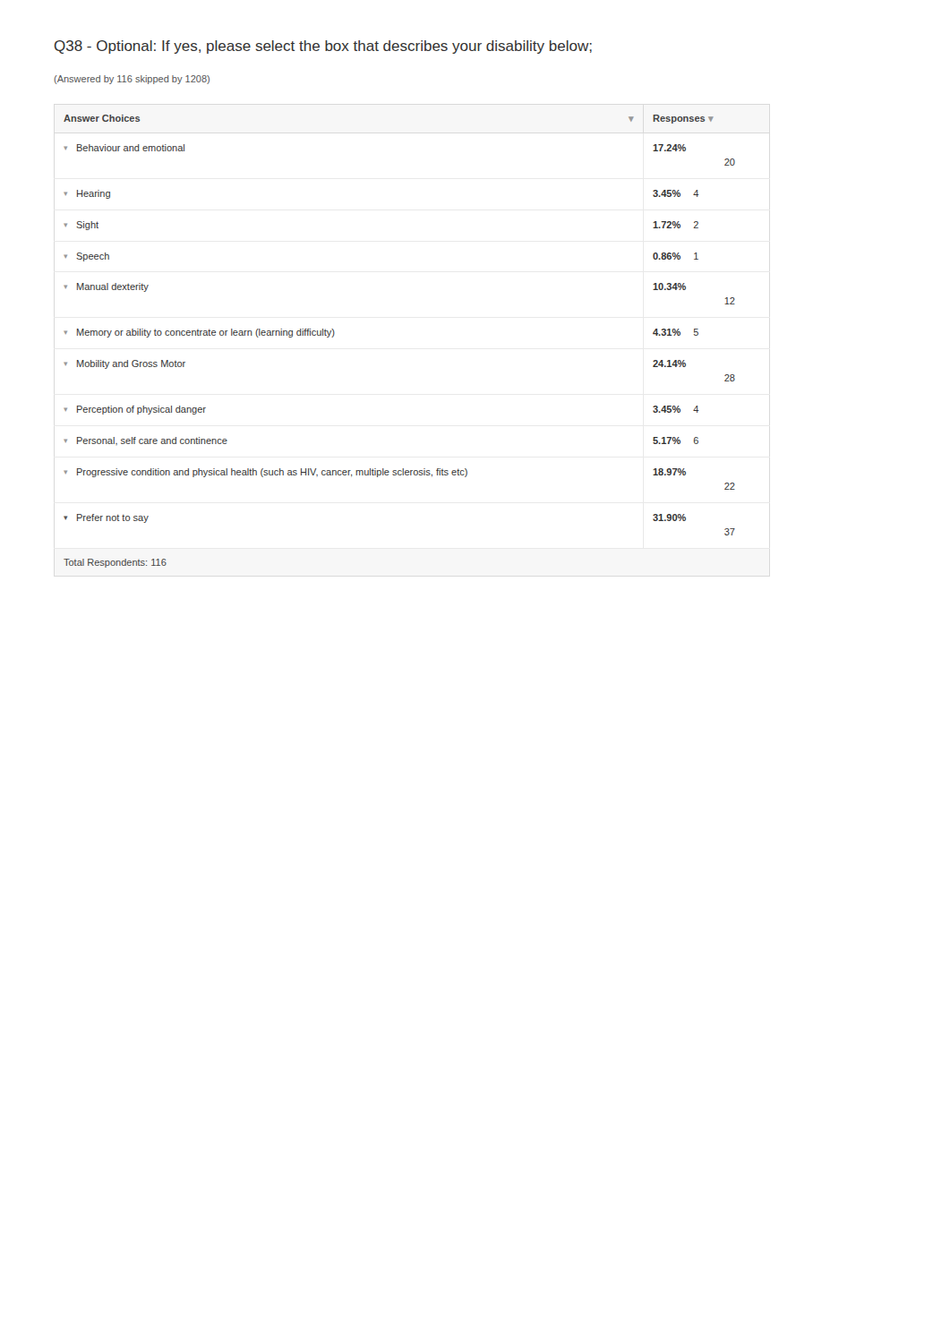Q38 - Optional: If yes, please select the box that describes your disability below;
(Answered by 116 skipped by 1208)
| Answer Choices ▾ | Responses ▾ |
| --- | --- |
| ▾ Behaviour and emotional | 17.24% 20 |
| ▾ Hearing | 3.45% 4 |
| ▾ Sight | 1.72% 2 |
| ▾ Speech | 0.86% 1 |
| ▾ Manual dexterity | 10.34% 12 |
| ▾ Memory or ability to concentrate or learn (learning difficulty) | 4.31% 5 |
| ▾ Mobility and Gross Motor | 24.14% 28 |
| ▾ Perception of physical danger | 3.45% 4 |
| ▾ Personal, self care and continence | 5.17% 6 |
| ▾ Progressive condition and physical health (such as HIV, cancer, multiple sclerosis, fits etc) | 18.97% 22 |
| ▾ Prefer not to say | 31.90% 37 |
| Total Respondents: 116 |